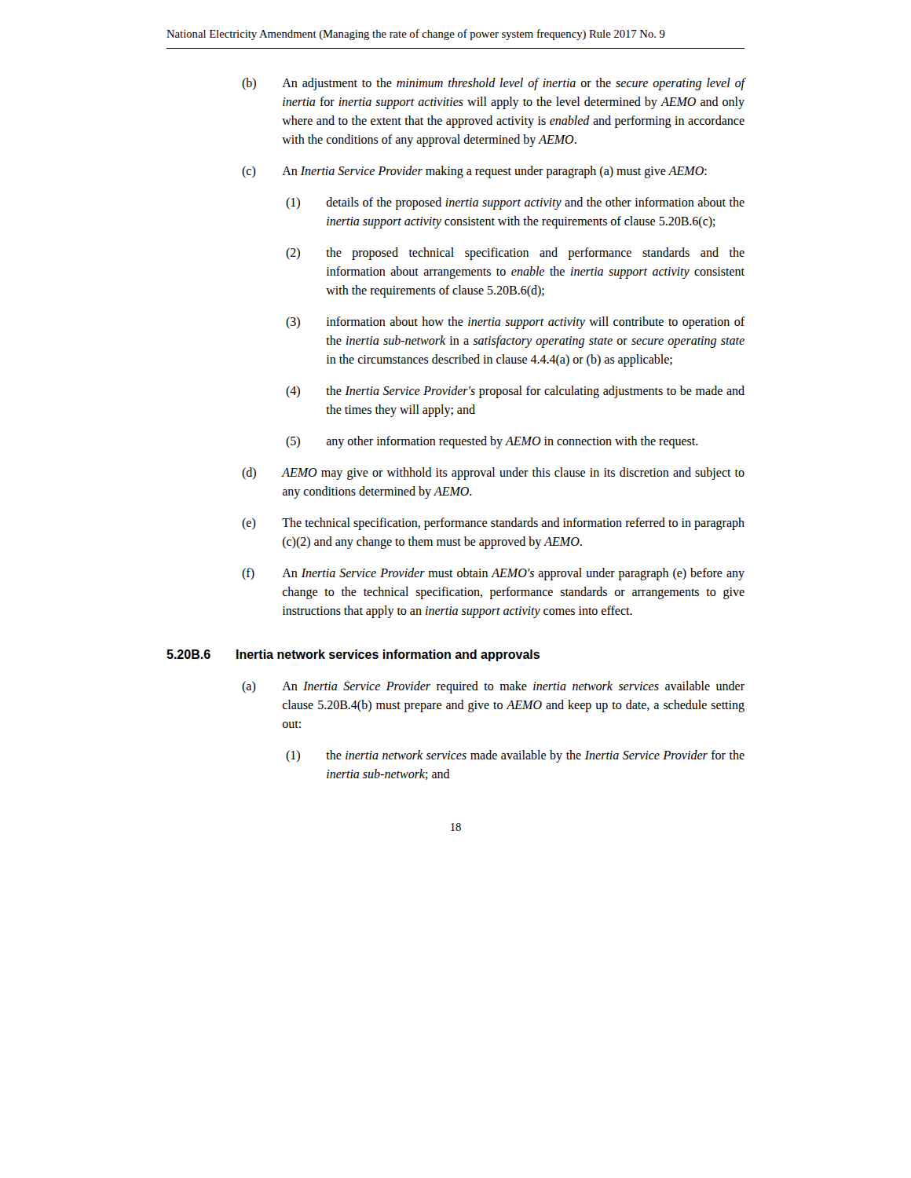National Electricity Amendment (Managing the rate of change of power system frequency) Rule 2017 No. 9
(b)
An adjustment to the minimum threshold level of inertia or the secure operating level of inertia for inertia support activities will apply to the level determined by AEMO and only where and to the extent that the approved activity is enabled and performing in accordance with the conditions of any approval determined by AEMO.
(c)
An Inertia Service Provider making a request under paragraph (a) must give AEMO:
(1)
details of the proposed inertia support activity and the other information about the inertia support activity consistent with the requirements of clause 5.20B.6(c);
(2)
the proposed technical specification and performance standards and the information about arrangements to enable the inertia support activity consistent with the requirements of clause 5.20B.6(d);
(3)
information about how the inertia support activity will contribute to operation of the inertia sub-network in a satisfactory operating state or secure operating state in the circumstances described in clause 4.4.4(a) or (b) as applicable;
(4)
the Inertia Service Provider's proposal for calculating adjustments to be made and the times they will apply; and
(5)
any other information requested by AEMO in connection with the request.
(d)
AEMO may give or withhold its approval under this clause in its discretion and subject to any conditions determined by AEMO.
(e)
The technical specification, performance standards and information referred to in paragraph (c)(2) and any change to them must be approved by AEMO.
(f)
An Inertia Service Provider must obtain AEMO's approval under paragraph (e) before any change to the technical specification, performance standards or arrangements to give instructions that apply to an inertia support activity comes into effect.
5.20B.6 Inertia network services information and approvals
(a)
An Inertia Service Provider required to make inertia network services available under clause 5.20B.4(b) must prepare and give to AEMO and keep up to date, a schedule setting out:
(1)
the inertia network services made available by the Inertia Service Provider for the inertia sub-network; and
18